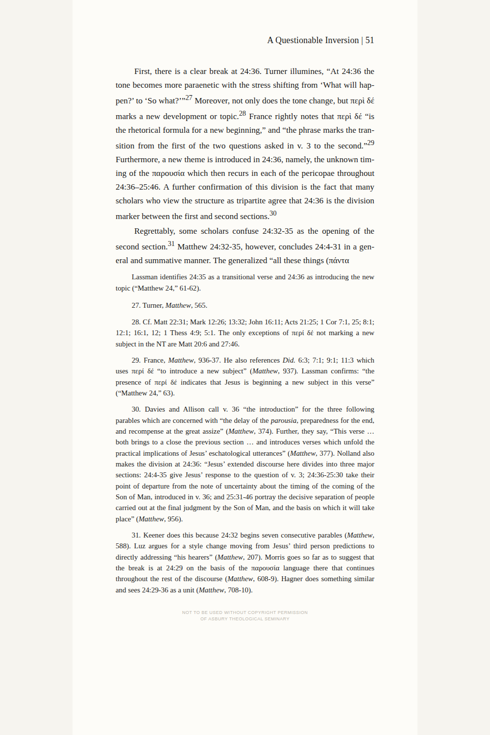A Questionable Inversion | 51
First, there is a clear break at 24:36. Turner illumines, “At 24:36 the tone becomes more paraenetic with the stress shifting from ‘What will happen?’ to ‘So what?’”27 Moreover, not only does the tone change, but περὶ δέ marks a new development or topic.28 France rightly notes that περὶ δέ “is the rhetorical formula for a new beginning,” and “the phrase marks the transition from the first of the two questions asked in v. 3 to the second.”29 Furthermore, a new theme is introduced in 24:36, namely, the unknown timing of the παρουσία which then recurs in each of the pericopae throughout 24:36–25:46. A further confirmation of this division is the fact that many scholars who view the structure as tripartite agree that 24:36 is the division marker between the first and second sections.30
Regrettably, some scholars confuse 24:32-35 as the opening of the second section.31 Matthew 24:32-35, however, concludes 24:4-31 in a general and summative manner. The generalized “all these things (πάντα
Lassman identifies 24:35 as a transitional verse and 24:36 as introducing the new topic (“Matthew 24,” 61-62).
Turner, Matthew, 565.
Cf. Matt 22:31; Mark 12:26; 13:32; John 16:11; Acts 21:25; 1 Cor 7:1, 25; 8:1; 12:1; 16:1, 12; 1 Thess 4:9; 5:1. The only exceptions of περί δέ not marking a new subject in the NT are Matt 20:6 and 27:46.
France, Matthew, 936-37. He also references Did. 6:3; 7:1; 9:1; 11:3 which uses περί δέ “to introduce a new subject” (Matthew, 937). Lassman confirms: “the presence of περί δέ indicates that Jesus is beginning a new subject in this verse” (“Matthew 24,” 63).
Davies and Allison call v. 36 “the introduction” for the three following parables which are concerned with “the delay of the parousia, preparedness for the end, and recompense at the great assize” (Matthew, 374). Further, they say, “This verse … both brings to a close the previous section … and introduces verses which unfold the practical implications of Jesus’ eschatological utterances” (Matthew, 377). Nolland also makes the division at 24:36: “Jesus’ extended discourse here divides into three major sections: 24:4-35 give Jesus’ response to the question of v. 3; 24:36-25:30 take their point of departure from the note of uncertainty about the timing of the coming of the Son of Man, introduced in v. 36; and 25:31-46 portray the decisive separation of people carried out at the final judgment by the Son of Man, and the basis on which it will take place” (Matthew, 956).
Keener does this because 24:32 begins seven consecutive parables (Matthew, 588). Luz argues for a style change moving from Jesus’ third person predictions to directly addressing “his hearers” (Matthew, 207). Morris goes so far as to suggest that the break is at 24:29 on the basis of the παρουσία language there that continues throughout the rest of the discourse (Matthew, 608-9). Hagner does something similar and sees 24:29-36 as a unit (Matthew, 708-10).
Not to be used without copyright permission
of Asbury Theological Seminary